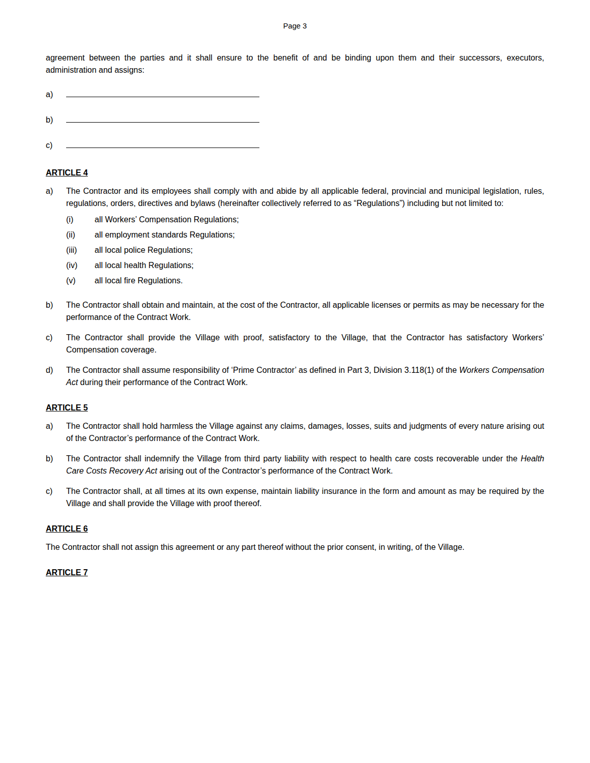Page 3
agreement between the parties and it shall ensure to the benefit of and be binding upon them and their successors, executors, administration and assigns:
a)
b)
c)
ARTICLE 4
a) The Contractor and its employees shall comply with and abide by all applicable federal, provincial and municipal legislation, rules, regulations, orders, directives and bylaws (hereinafter collectively referred to as “Regulations”) including but not limited to:
(i) all Workers’ Compensation Regulations;
(ii) all employment standards Regulations;
(iii) all local police Regulations;
(iv) all local health Regulations;
(v) all local fire Regulations.
b) The Contractor shall obtain and maintain, at the cost of the Contractor, all applicable licenses or permits as may be necessary for the performance of the Contract Work.
c) The Contractor shall provide the Village with proof, satisfactory to the Village, that the Contractor has satisfactory Workers’ Compensation coverage.
d) The Contractor shall assume responsibility of ‘Prime Contractor’ as defined in Part 3, Division 3.118(1) of the Workers Compensation Act during their performance of the Contract Work.
ARTICLE 5
a) The Contractor shall hold harmless the Village against any claims, damages, losses, suits and judgments of every nature arising out of the Contractor’s performance of the Contract Work.
b) The Contractor shall indemnify the Village from third party liability with respect to health care costs recoverable under the Health Care Costs Recovery Act arising out of the Contractor’s performance of the Contract Work.
c) The Contractor shall, at all times at its own expense, maintain liability insurance in the form and amount as may be required by the Village and shall provide the Village with proof thereof.
ARTICLE 6
The Contractor shall not assign this agreement or any part thereof without the prior consent, in writing, of the Village.
ARTICLE 7